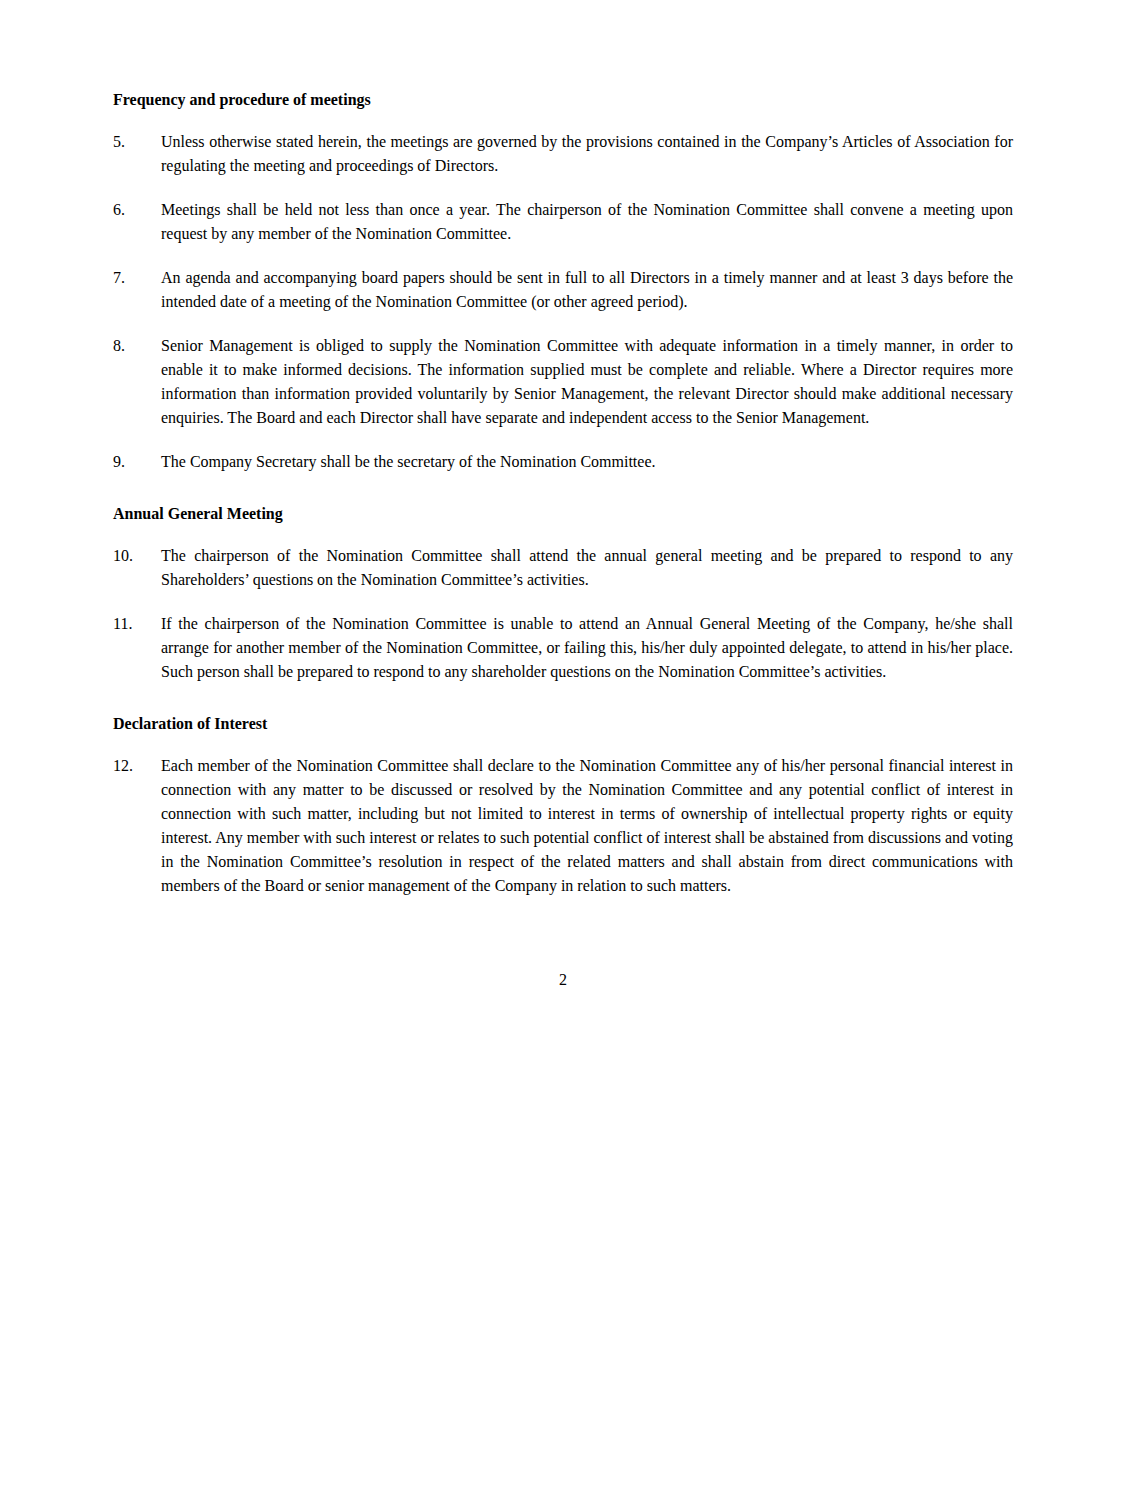Frequency and procedure of meetings
5.
Unless otherwise stated herein, the meetings are governed by the provisions contained in the Company’s Articles of Association for regulating the meeting and proceedings of Directors.
6.
Meetings shall be held not less than once a year. The chairperson of the Nomination Committee shall convene a meeting upon request by any member of the Nomination Committee.
7.
An agenda and accompanying board papers should be sent in full to all Directors in a timely manner and at least 3 days before the intended date of a meeting of the Nomination Committee (or other agreed period).
8.
Senior Management is obliged to supply the Nomination Committee with adequate information in a timely manner, in order to enable it to make informed decisions. The information supplied must be complete and reliable. Where a Director requires more information than information provided voluntarily by Senior Management, the relevant Director should make additional necessary enquiries. The Board and each Director shall have separate and independent access to the Senior Management.
9.
The Company Secretary shall be the secretary of the Nomination Committee.
Annual General Meeting
10.
The chairperson of the Nomination Committee shall attend the annual general meeting and be prepared to respond to any Shareholders’ questions on the Nomination Committee’s activities.
11.
If the chairperson of the Nomination Committee is unable to attend an Annual General Meeting of the Company, he/she shall arrange for another member of the Nomination Committee, or failing this, his/her duly appointed delegate, to attend in his/her place. Such person shall be prepared to respond to any shareholder questions on the Nomination Committee’s activities.
Declaration of Interest
12.
Each member of the Nomination Committee shall declare to the Nomination Committee any of his/her personal financial interest in connection with any matter to be discussed or resolved by the Nomination Committee and any potential conflict of interest in connection with such matter, including but not limited to interest in terms of ownership of intellectual property rights or equity interest. Any member with such interest or relates to such potential conflict of interest shall be abstained from discussions and voting in the Nomination Committee’s resolution in respect of the related matters and shall abstain from direct communications with members of the Board or senior management of the Company in relation to such matters.
2